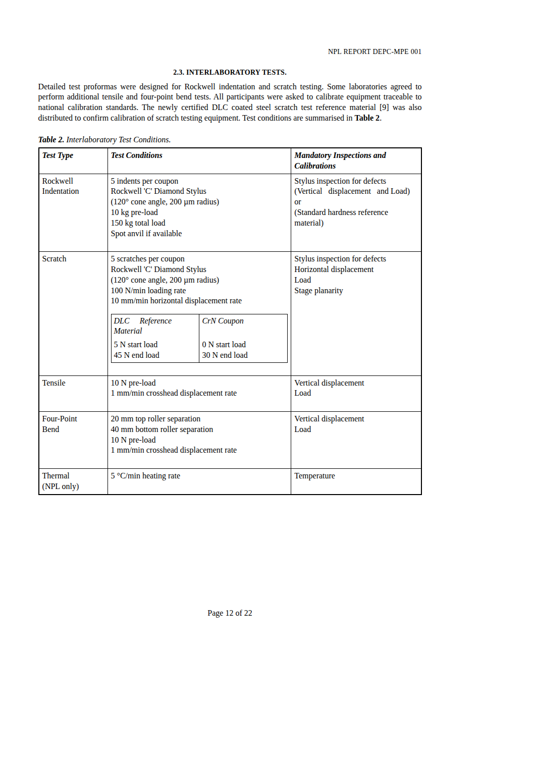NPL REPORT DEPC-MPE 001
2.3. INTERLABORATORY TESTS.
Detailed test proformas were designed for Rockwell indentation and scratch testing. Some laboratories agreed to perform additional tensile and four-point bend tests. All participants were asked to calibrate equipment traceable to national calibration standards. The newly certified DLC coated steel scratch test reference material [9] was also distributed to confirm calibration of scratch testing equipment. Test conditions are summarised in Table 2.
Table 2. Interlaboratory Test Conditions.
| Test Type | Test Conditions | Mandatory Inspections and Calibrations |
| --- | --- | --- |
| Rockwell Indentation | 5 indents per coupon Rockwell 'C' Diamond Stylus (120° cone angle, 200 µm radius) 10 kg pre-load 150 kg total load Spot anvil if available | Stylus inspection for defects (Vertical displacement and Load) or (Standard hardness reference material) |
| Scratch | 5 scratches per coupon Rockwell 'C' Diamond Stylus (120° cone angle, 200 µm radius) 100 N/min loading rate 10 mm/min horizontal displacement rate / DLC Reference Material / CrN Coupon / / 5 N start load 45 N end load / 0 N start load 30 N end load / | Stylus inspection for defects Horizontal displacement Load Stage planarity |
| Tensile | 10 N pre-load 1 mm/min crosshead displacement rate | Vertical displacement Load |
| Four-Point Bend | 20 mm top roller separation 40 mm bottom roller separation 10 N pre-load 1 mm/min crosshead displacement rate | Vertical displacement Load |
| Thermal (NPL only) | 5 °C/min heating rate | Temperature |
Page 12 of 22